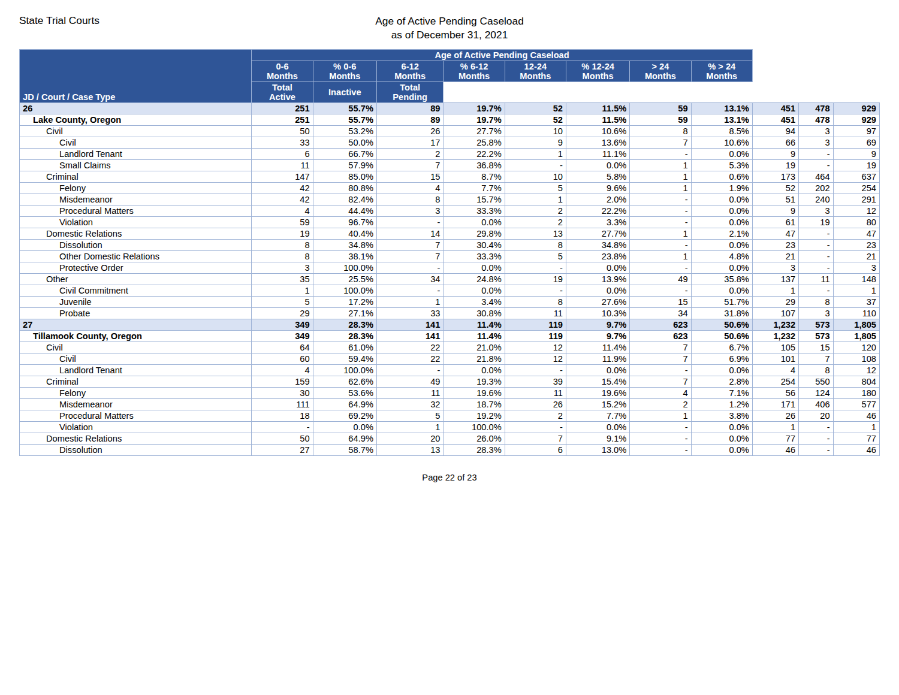State Trial Courts
Age of Active Pending Caseload
as of December 31, 2021
Age of Active Pending Caseload by Judicial District, Court, and Case Type
| JD / Court / Case Type | Age of Active Pending Caseload | | | |
| --- | --- | --- | --- | --- |
| 0-6 Months | % 0-6 Months | 6-12 Months | % 6-12 Months | 12-24 Months | % 12-24 Months | > 24 Months | % > 24 Months |
| | | | | | | | | Total Active | Inactive | Total Pending |
| 26 | 251 | 55.7% | 89 | 19.7% | 52 | 11.5% | 59 | 13.1% | 451 | 478 | 929 |
| Lake County, Oregon | 251 | 55.7% | 89 | 19.7% | 52 | 11.5% | 59 | 13.1% | 451 | 478 | 929 |
| Civil | 50 | 53.2% | 26 | 27.7% | 10 | 10.6% | 8 | 8.5% | 94 | 3 | 97 |
| Civil | 33 | 50.0% | 17 | 25.8% | 9 | 13.6% | 7 | 10.6% | 66 | 3 | 69 |
| Landlord Tenant | 6 | 66.7% | 2 | 22.2% | 1 | 11.1% | - | 0.0% | 9 | - | 9 |
| Small Claims | 11 | 57.9% | 7 | 36.8% | - | 0.0% | 1 | 5.3% | 19 | - | 19 |
| Criminal | 147 | 85.0% | 15 | 8.7% | 10 | 5.8% | 1 | 0.6% | 173 | 464 | 637 |
| Felony | 42 | 80.8% | 4 | 7.7% | 5 | 9.6% | 1 | 1.9% | 52 | 202 | 254 |
| Misdemeanor | 42 | 82.4% | 8 | 15.7% | 1 | 2.0% | - | 0.0% | 51 | 240 | 291 |
| Procedural Matters | 4 | 44.4% | 3 | 33.3% | 2 | 22.2% | - | 0.0% | 9 | 3 | 12 |
| Violation | 59 | 96.7% | - | 0.0% | 2 | 3.3% | - | 0.0% | 61 | 19 | 80 |
| Domestic Relations | 19 | 40.4% | 14 | 29.8% | 13 | 27.7% | 1 | 2.1% | 47 | - | 47 |
| Dissolution | 8 | 34.8% | 7 | 30.4% | 8 | 34.8% | - | 0.0% | 23 | - | 23 |
| Other Domestic Relations | 8 | 38.1% | 7 | 33.3% | 5 | 23.8% | 1 | 4.8% | 21 | - | 21 |
| Protective Order | 3 | 100.0% | - | 0.0% | - | 0.0% | - | 0.0% | 3 | - | 3 |
| Other | 35 | 25.5% | 34 | 24.8% | 19 | 13.9% | 49 | 35.8% | 137 | 11 | 148 |
| Civil Commitment | 1 | 100.0% | - | 0.0% | - | 0.0% | - | 0.0% | 1 | - | 1 |
| Juvenile | 5 | 17.2% | 1 | 3.4% | 8 | 27.6% | 15 | 51.7% | 29 | 8 | 37 |
| Probate | 29 | 27.1% | 33 | 30.8% | 11 | 10.3% | 34 | 31.8% | 107 | 3 | 110 |
| 27 | 349 | 28.3% | 141 | 11.4% | 119 | 9.7% | 623 | 50.6% | 1,232 | 573 | 1,805 |
| Tillamook County, Oregon | 349 | 28.3% | 141 | 11.4% | 119 | 9.7% | 623 | 50.6% | 1,232 | 573 | 1,805 |
| Civil | 64 | 61.0% | 22 | 21.0% | 12 | 11.4% | 7 | 6.7% | 105 | 15 | 120 |
| Civil | 60 | 59.4% | 22 | 21.8% | 12 | 11.9% | 7 | 6.9% | 101 | 7 | 108 |
| Landlord Tenant | 4 | 100.0% | - | 0.0% | - | 0.0% | - | 0.0% | 4 | 8 | 12 |
| Criminal | 159 | 62.6% | 49 | 19.3% | 39 | 15.4% | 7 | 2.8% | 254 | 550 | 804 |
| Felony | 30 | 53.6% | 11 | 19.6% | 11 | 19.6% | 4 | 7.1% | 56 | 124 | 180 |
| Misdemeanor | 111 | 64.9% | 32 | 18.7% | 26 | 15.2% | 2 | 1.2% | 171 | 406 | 577 |
| Procedural Matters | 18 | 69.2% | 5 | 19.2% | 2 | 7.7% | 1 | 3.8% | 26 | 20 | 46 |
| Violation | - | 0.0% | 1 | 100.0% | - | 0.0% | - | 0.0% | 1 | - | 1 |
| Domestic Relations | 50 | 64.9% | 20 | 26.0% | 7 | 9.1% | - | 0.0% | 77 | - | 77 |
| Dissolution | 27 | 58.7% | 13 | 28.3% | 6 | 13.0% | - | 0.0% | 46 | - | 46 |
Page 22 of 23